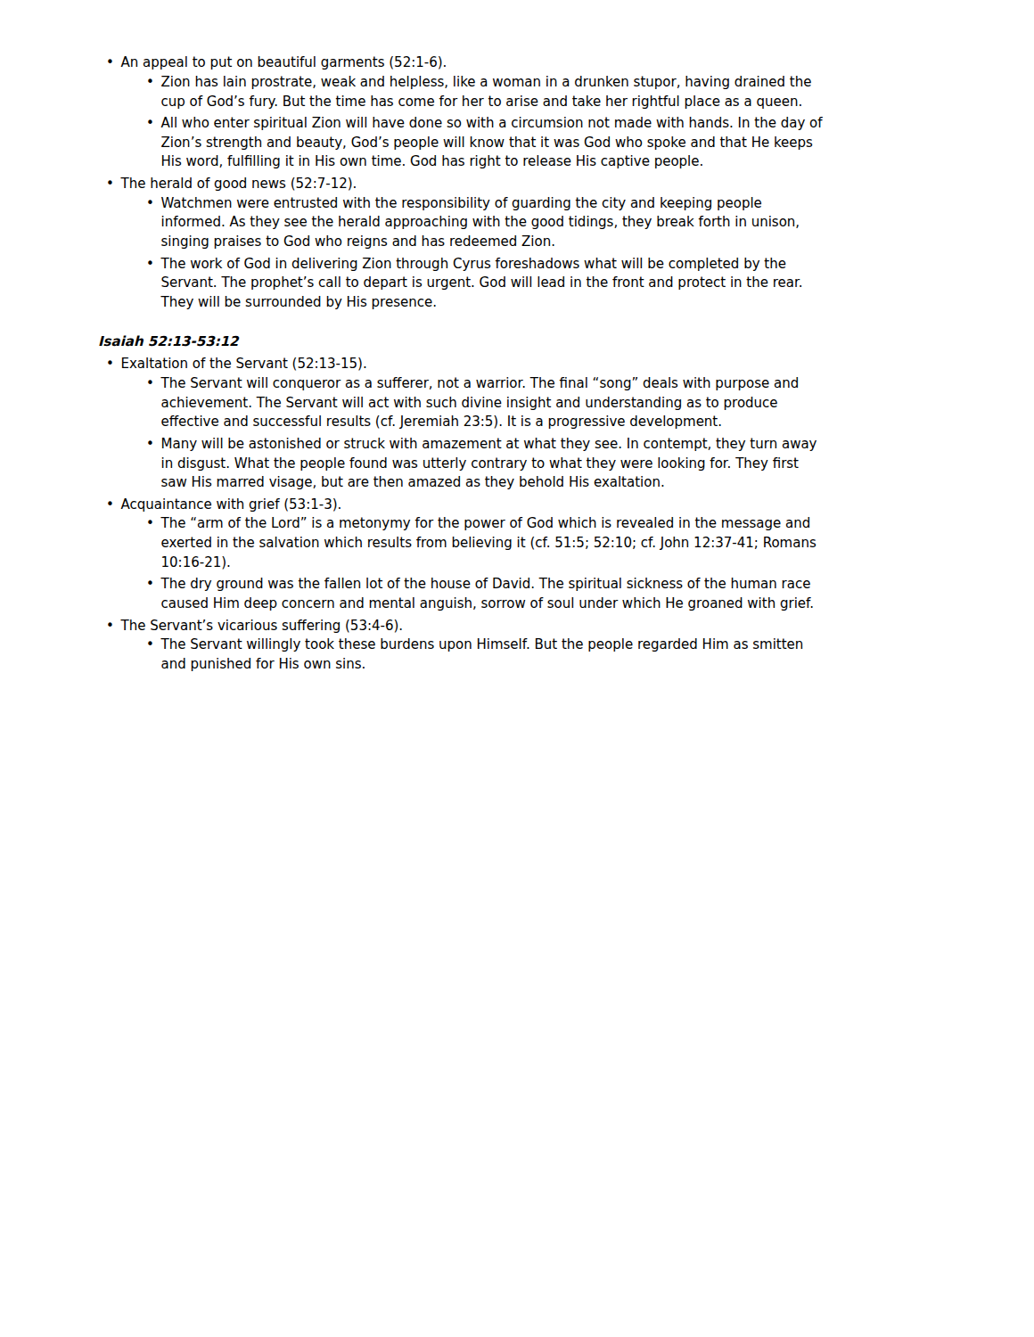An appeal to put on beautiful garments (52:1-6).
Zion has lain prostrate, weak and helpless, like a woman in a drunken stupor, having drained the cup of God’s fury. But the time has come for her to arise and take her rightful place as a queen.
All who enter spiritual Zion will have done so with a circumsion not made with hands. In the day of Zion’s strength and beauty, God’s people will know that it was God who spoke and that He keeps His word, fulfilling it in His own time. God has right to release His captive people.
The herald of good news (52:7-12).
Watchmen were entrusted with the responsibility of guarding the city and keeping people informed. As they see the herald approaching with the good tidings, they break forth in unison, singing praises to God who reigns and has redeemed Zion.
The work of God in delivering Zion through Cyrus foreshadows what will be completed by the Servant. The prophet’s call to depart is urgent. God will lead in the front and protect in the rear. They will be surrounded by His presence.
Isaiah 52:13-53:12
Exaltation of the Servant (52:13-15).
The Servant will conqueror as a sufferer, not a warrior. The final “song” deals with purpose and achievement. The Servant will act with such divine insight and understanding as to produce effective and successful results (cf. Jeremiah 23:5). It is a progressive development.
Many will be astonished or struck with amazement at what they see. In contempt, they turn away in disgust. What the people found was utterly contrary to what they were looking for. They first saw His marred visage, but are then amazed as they behold His exaltation.
Acquaintance with grief (53:1-3).
The “arm of the Lord” is a metonymy for the power of God which is revealed in the message and exerted in the salvation which results from believing it (cf. 51:5; 52:10; cf. John 12:37-41; Romans 10:16-21).
The dry ground was the fallen lot of the house of David. The spiritual sickness of the human race caused Him deep concern and mental anguish, sorrow of soul under which He groaned with grief.
The Servant’s vicarious suffering (53:4-6).
The Servant willingly took these burdens upon Himself. But the people regarded Him as smitten and punished for His own sins.